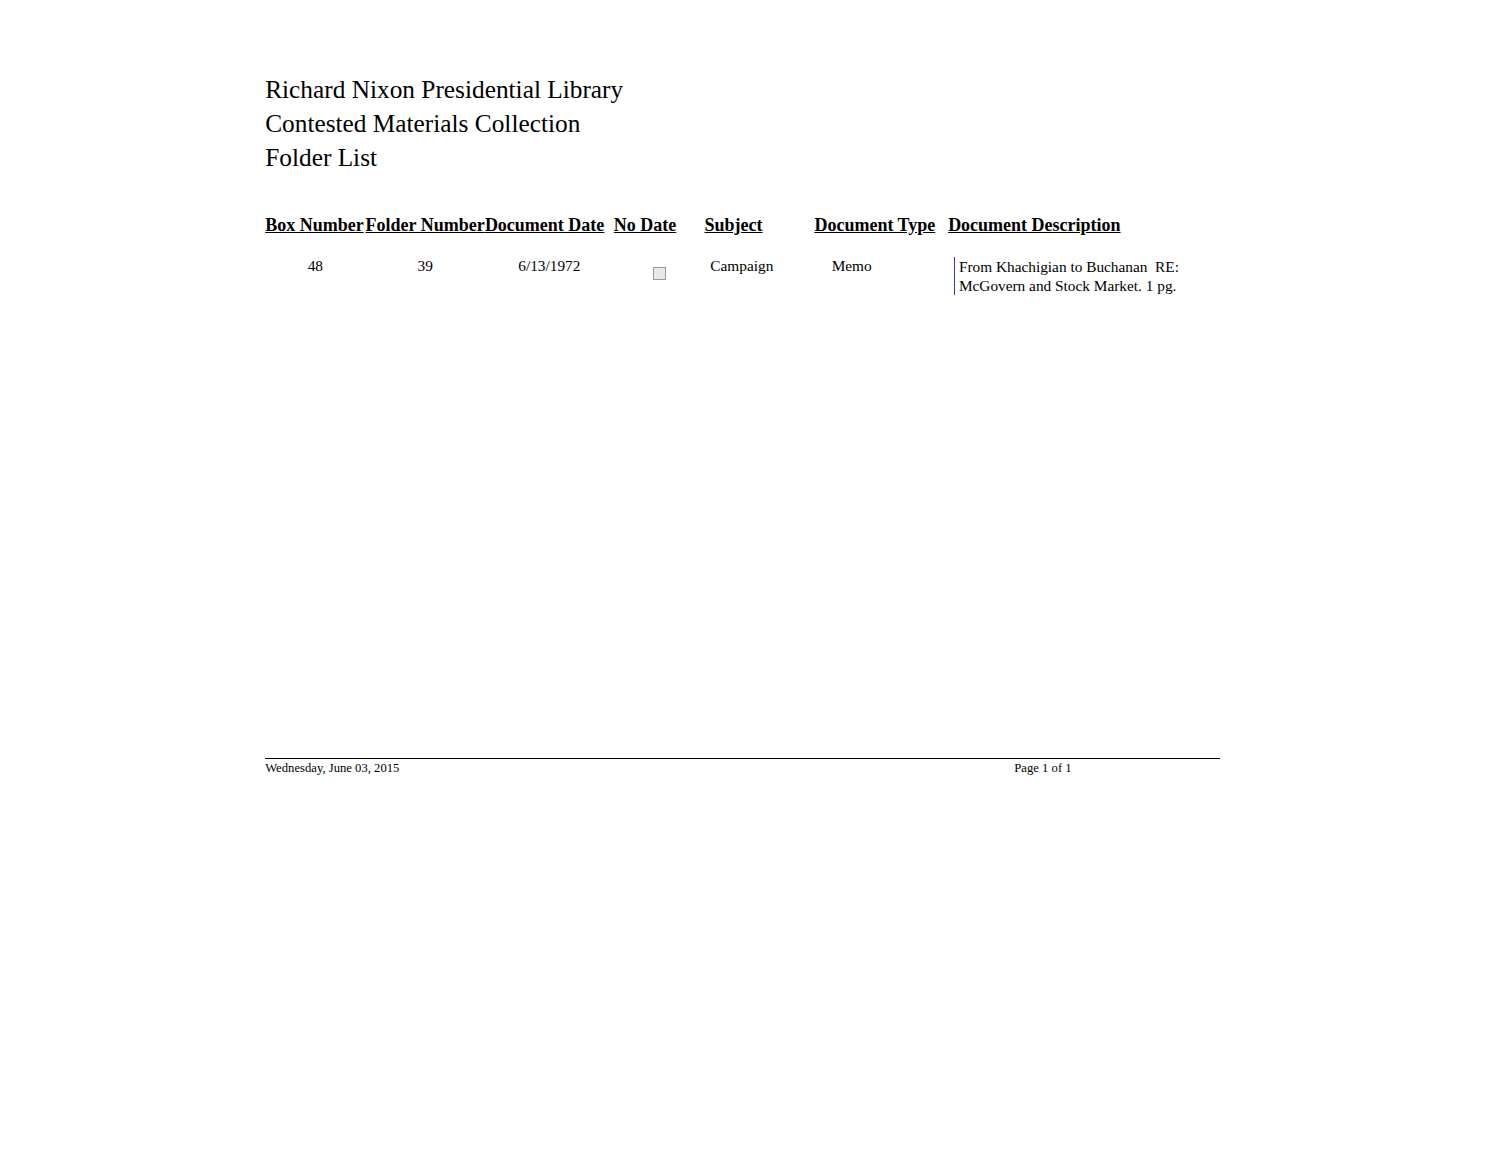Richard Nixon Presidential Library
Contested Materials Collection
Folder List
| Box Number | Folder Number | Document Date | No Date | Subject | Document Type | Document Description |
| --- | --- | --- | --- | --- | --- | --- |
| 48 | 39 | 6/13/1972 | | Campaign | Memo | From Khachigian to Buchanan RE: McGovern and Stock Market. 1 pg. |
Wednesday, June 03, 2015 Page 1 of 1